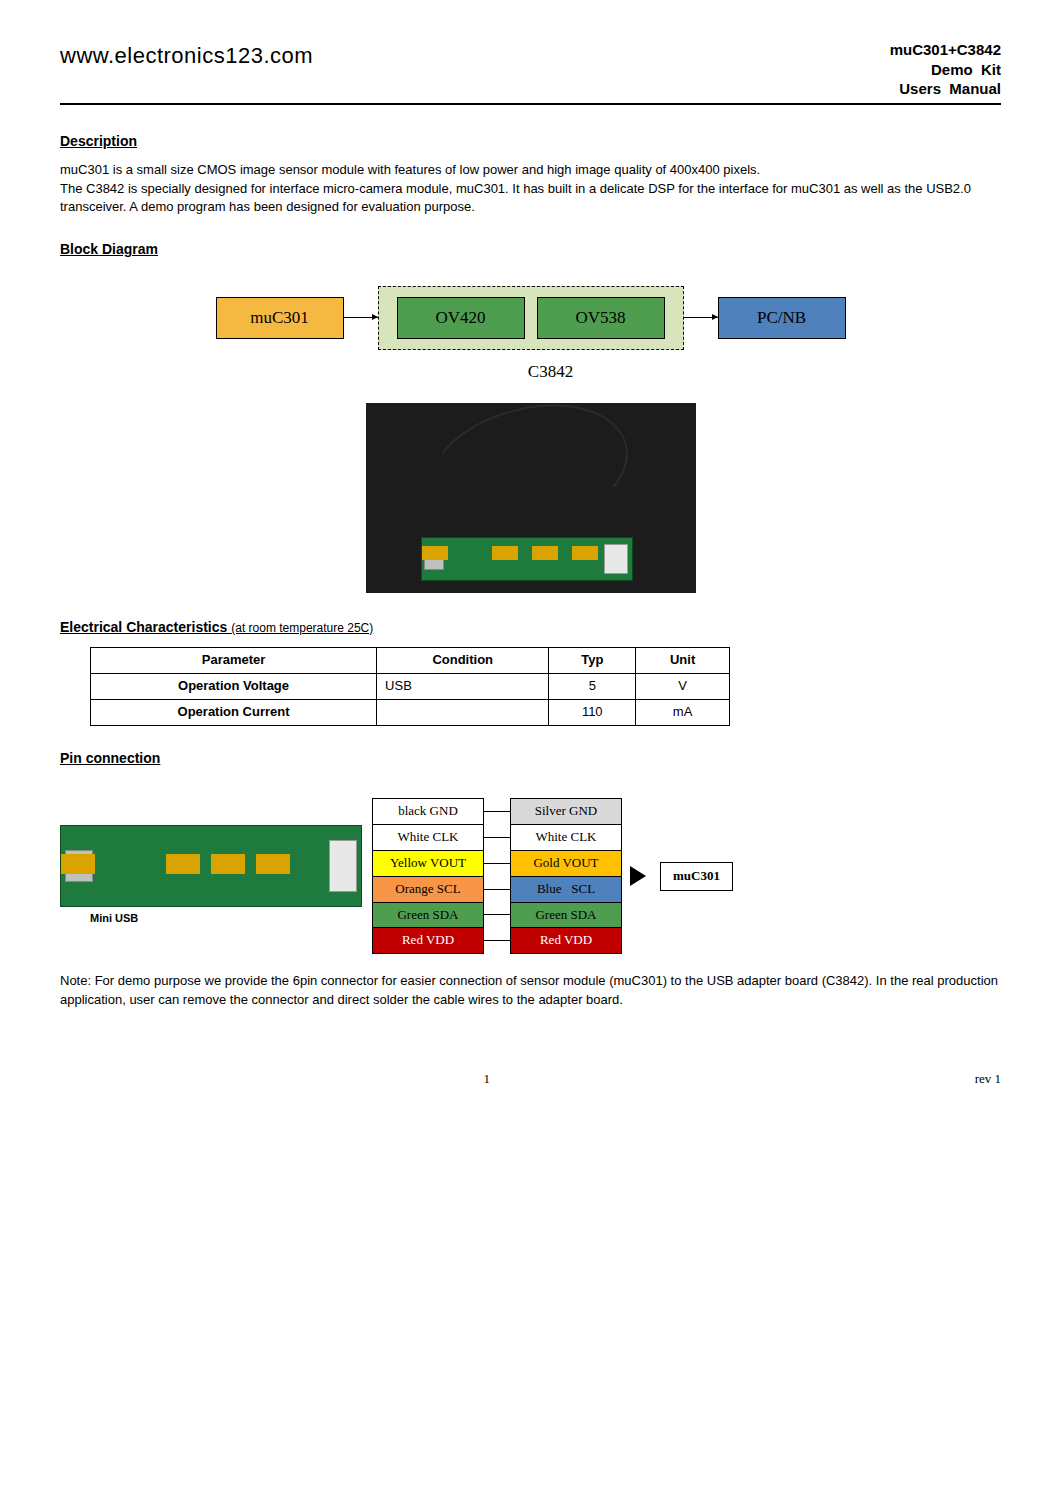www.electronics123.com
muC301+C3842
Demo Kit
Users Manual
Description
muC301 is a small size CMOS image sensor module with features of low power and high image quality of 400x400 pixels.
The C3842 is specially designed for interface micro-camera module, muC301. It has built in a delicate DSP for the interface for muC301 as well as the USB2.0 transceiver. A demo program has been designed for evaluation purpose.
Block Diagram
muC301
OV420
OV538
PC/NB
C3842
Electrical Characteristics (at room temperature 25C)
| Parameter | Condition | Typ | Unit |
| --- | --- | --- | --- |
| Operation Voltage | USB | 5 | V |
| Operation Current | | 110 | mA |
Pin connection
Mini USB
| black GND | | Silver GND |
| White CLK | | White CLK |
| Yellow VOUT | | Gold VOUT |
| Orange SCL | | Blue SCL |
| Green SDA | | Green SDA |
| Red VDD | | Red VDD |
muC301
Note: For demo purpose we provide the 6pin connector for easier connection of sensor module (muC301) to the USB adapter board (C3842). In the real production application, user can remove the connector and direct solder the cable wires to the adapter board.
1
rev 1